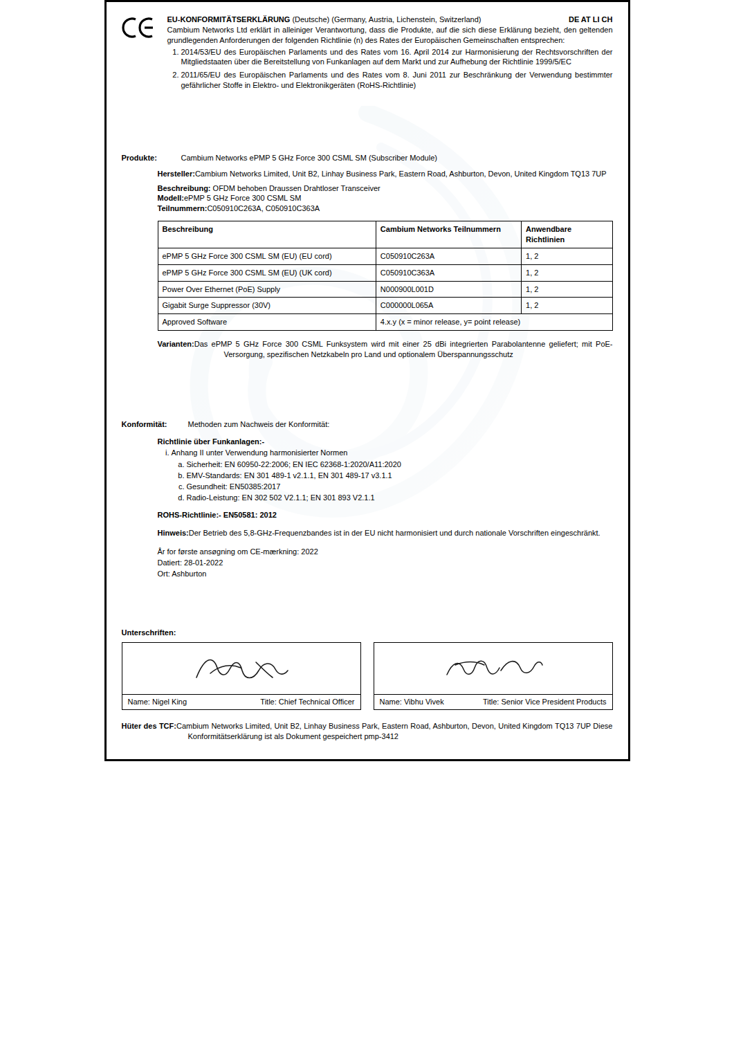EU-KONFORMITÄTSERKLÄRUNG (Deutsche) (Germany, Austria, Lichenstein, Switzerland)
DE AT LI CH
Cambium Networks Ltd erklärt in alleiniger Verantwortung, dass die Produkte, auf die sich diese Erklärung bezieht, den geltenden grundlegenden Anforderungen der folgenden Richtlinie (n) des Rates der Europäischen Gemeinschaften entsprechen:
2014/53/EU des Europäischen Parlaments und des Rates vom 16. April 2014 zur Harmonisierung der Rechtsvorschriften der Mitgliedstaaten über die Bereitstellung von Funkanlagen auf dem Markt und zur Aufhebung der Richtlinie 1999/5/EC
2011/65/EU des Europäischen Parlaments und des Rates vom 8. Juni 2011 zur Beschränkung der Verwendung bestimmter gefährlicher Stoffe in Elektro- und Elektronikgeräten (RoHS-Richtlinie)
Produkte:
Cambium Networks ePMP 5 GHz Force 300 CSML SM (Subscriber Module)
Hersteller: Cambium Networks Limited, Unit B2, Linhay Business Park, Eastern Road, Ashburton, Devon, United Kingdom TQ13 7UP
Beschreibung: OFDM behoben Draussen Drahtloser Transceiver
Modell: ePMP 5 GHz Force 300 CSML SM
Teilnummern: C050910C263A, C050910C363A
| Beschreibung | Cambium Networks Teilnummern | Anwendbare Richtlinien |
| --- | --- | --- |
| ePMP 5 GHz Force 300 CSML SM (EU) (EU cord) | C050910C263A | 1, 2 |
| ePMP 5 GHz Force 300 CSML SM (EU) (UK cord) | C050910C363A | 1, 2 |
| Power Over Ethernet (PoE) Supply | N000900L001D | 1, 2 |
| Gigabit Surge Suppressor (30V) | C000000L065A | 1, 2 |
| Approved Software | 4.x.y (x = minor release, y= point release) |
Varianten: Das ePMP 5 GHz Force 300 CSML Funksystem wird mit einer 25 dBi integrierten Parabolantenne geliefert; mit PoE-Versorgung, spezifischen Netzkabeln pro Land und optionalem Überspannungsschutz
Konformität: Methoden zum Nachweis der Konformität:
Richtlinie über Funkanlagen:-
Anhang II unter Verwendung harmonisierter Normen
Sicherheit: EN 60950-22:2006; EN IEC 62368-1:2020/A11:2020
EMV-Standards: EN 301 489-1 v2.1.1, EN 301 489-17 v3.1.1
Gesundheit: EN50385:2017
Radio-Leistung: EN 302 502 V2.1.1; EN 301 893 V2.1.1
ROHS-Richtlinie:- EN50581: 2012
Hinweis: Der Betrieb des 5,8-GHz-Frequenzbandes ist in der EU nicht harmonisiert und durch nationale Vorschriften eingeschränkt.
År for første ansøgning om CE-mærkning: 2022
Datiert: 28-01-2022
Ort: Ashburton
Unterschriften:
| Name: Nigel King Title: Chief Technical Officer | | Name: Vibhu Vivek Title: Senior Vice President Products |
Hüter des TCF: Cambium Networks Limited, Unit B2, Linhay Business Park, Eastern Road, Ashburton, Devon, United Kingdom TQ13 7UP Diese Konformitätserklärung ist als Dokument gespeichert pmp-3412